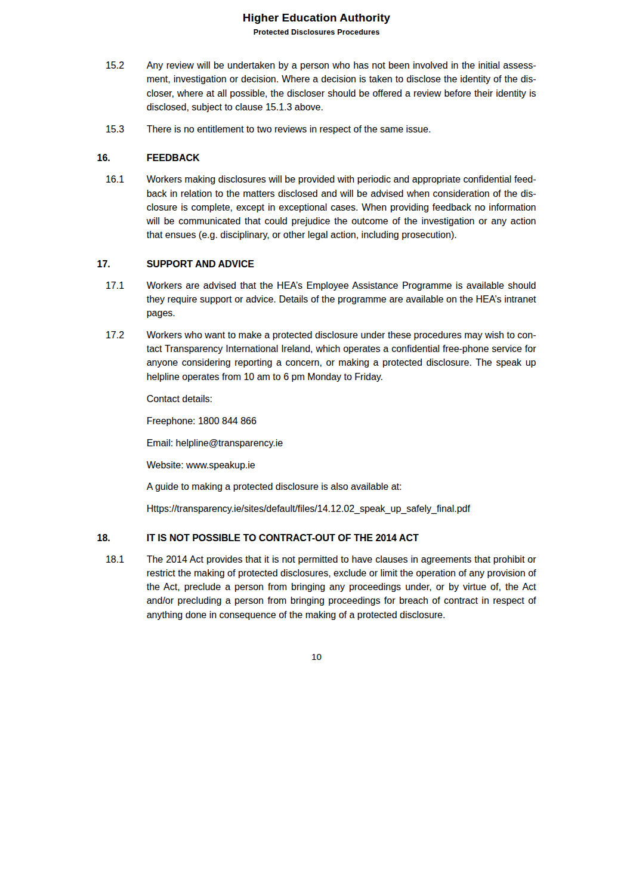Higher Education Authority Protected Disclosures Procedures
15.2
Any review will be undertaken by a person who has not been involved in the initial assessment, investigation or decision. Where a decision is taken to disclose the identity of the discloser, where at all possible, the discloser should be offered a review before their identity is disclosed, subject to clause 15.1.3 above.
15.3
There is no entitlement to two reviews in respect of the same issue.
16. Feedback
16.1
Workers making disclosures will be provided with periodic and appropriate confidential feedback in relation to the matters disclosed and will be advised when consideration of the disclosure is complete, except in exceptional cases. When providing feedback no information will be communicated that could prejudice the outcome of the investigation or any action that ensues (e.g. disciplinary, or other legal action, including prosecution).
17. Support and Advice
17.1
Workers are advised that the HEA’s Employee Assistance Programme is available should they require support or advice. Details of the programme are available on the HEA’s intranet pages.
17.2
Workers who want to make a protected disclosure under these procedures may wish to contact Transparency International Ireland, which operates a confidential free-phone service for anyone considering reporting a concern, or making a protected disclosure. The speak up helpline operates from 10 am to 6 pm Monday to Friday.
Contact details:
Freephone: 1800 844 866
Email: helpline@transparency.ie
Website: www.speakup.ie
A guide to making a protected disclosure is also available at:
Https://transparency.ie/sites/default/files/14.12.02_speak_up_safely_final.pdf
18. It is not possible to contract-out of the 2014 Act
18.1
The 2014 Act provides that it is not permitted to have clauses in agreements that prohibit or restrict the making of protected disclosures, exclude or limit the operation of any provision of the Act, preclude a person from bringing any proceedings under, or by virtue of, the Act and/or precluding a person from bringing proceedings for breach of contract in respect of anything done in consequence of the making of a protected disclosure.
10